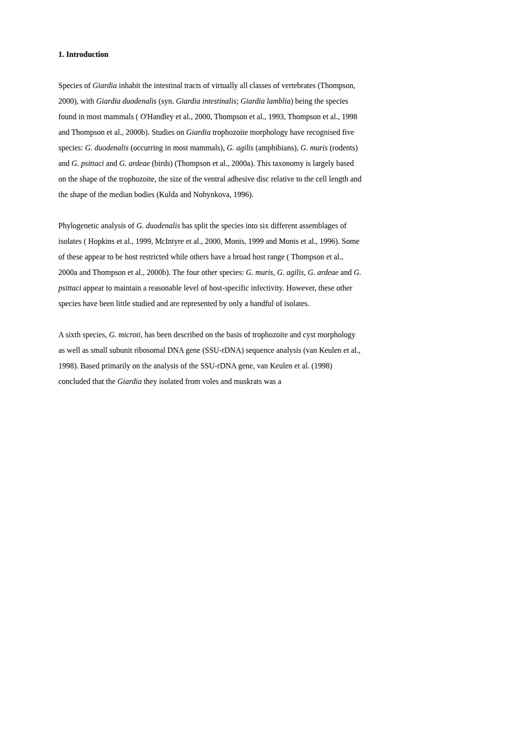1. Introduction
Species of Giardia inhabit the intestinal tracts of virtually all classes of vertebrates (Thompson, 2000), with Giardia duodenalis (syn. Giardia intestinalis; Giardia lamblia) being the species found in most mammals ( O'Handley et al., 2000, Thompson et al., 1993, Thompson et al., 1998 and Thompson et al., 2000b). Studies on Giardia trophozoite morphology have recognised five species: G. duodenalis (occurring in most mammals), G. agilis (amphibians), G. muris (rodents) and G. psittaci and G. ardeae (birds) (Thompson et al., 2000a). This taxonomy is largely based on the shape of the trophozoite, the size of the ventral adhesive disc relative to the cell length and the shape of the median bodies (Kulda and Nohynkova, 1996).
Phylogenetic analysis of G. duodenalis has split the species into six different assemblages of isolates ( Hopkins et al., 1999, McIntyre et al., 2000, Monis, 1999 and Monis et al., 1996). Some of these appear to be host restricted while others have a broad host range ( Thompson et al., 2000a and Thompson et al., 2000b). The four other species: G. muris, G. agilis, G. ardeae and G. psittaci appear to maintain a reasonable level of host-specific infectivity. However, these other species have been little studied and are represented by only a handful of isolates.
A sixth species, G. microti, has been described on the basis of trophozoite and cyst morphology as well as small subunit ribosomal DNA gene (SSU-rDNA) sequence analysis (van Keulen et al., 1998). Based primarily on the analysis of the SSU-rDNA gene, van Keulen et al. (1998) concluded that the Giardia they isolated from voles and muskrats was a